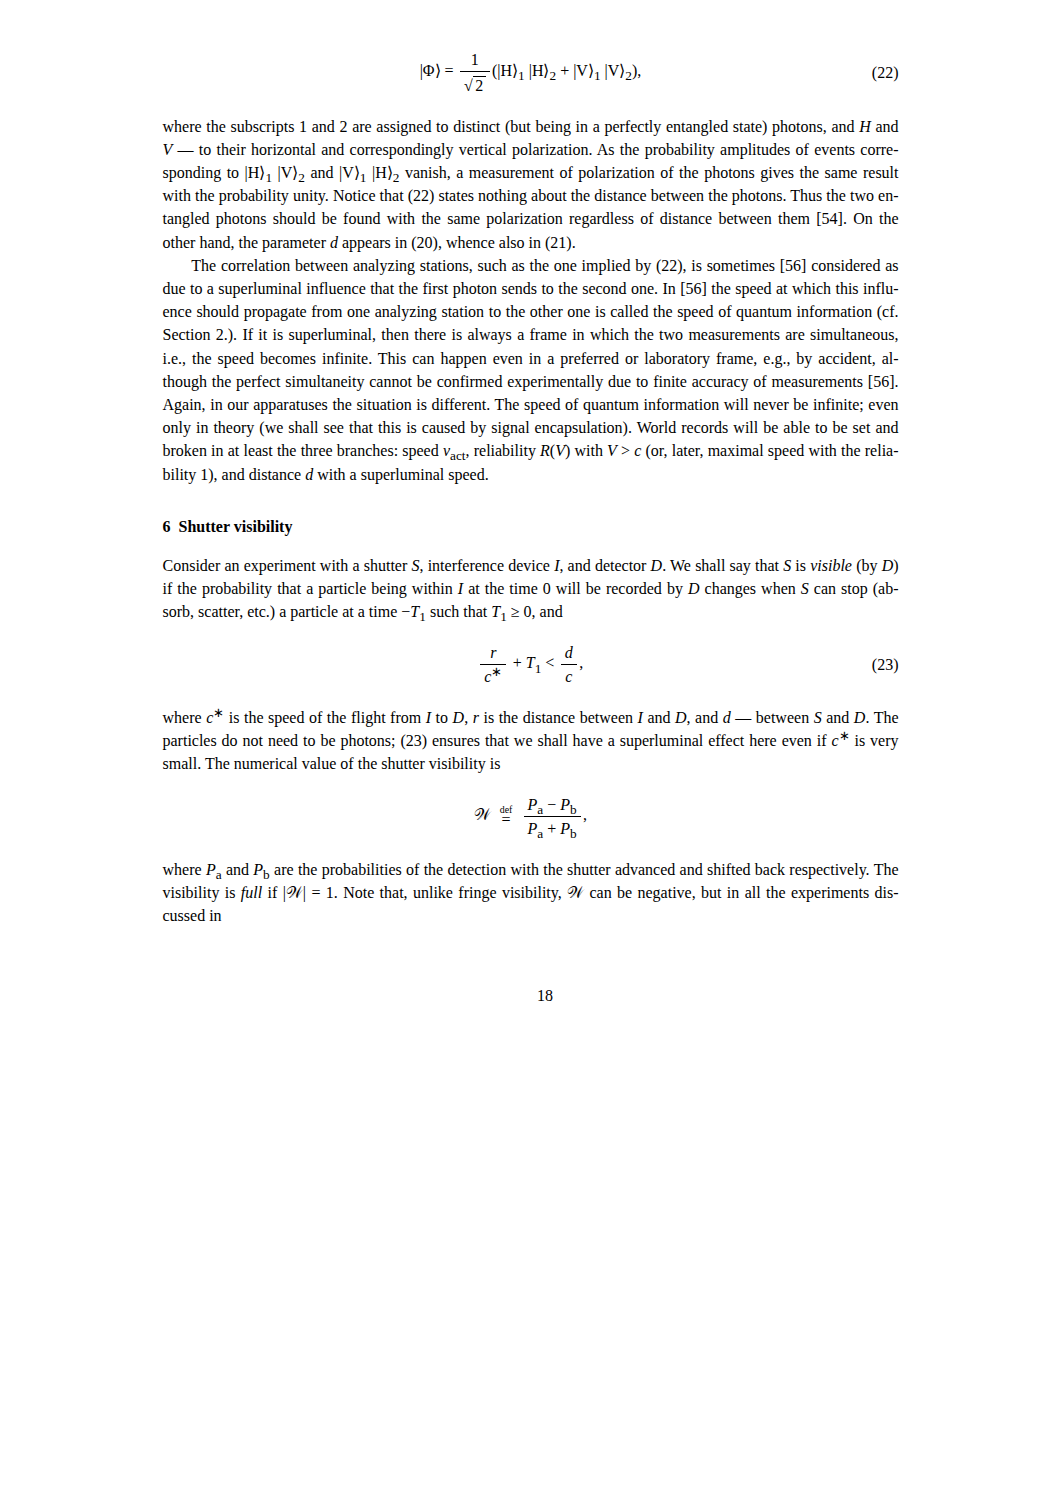|Φ⟩ = 1√2(|H⟩1 |H⟩2 + |V⟩1 |V⟩2), (22)
where the subscripts 1 and 2 are assigned to distinct (but being in a perfectly entangled state) photons, and H and V — to their horizontal and correspondingly vertical polarization. As the probability amplitudes of events corresponding to |H⟩1 |V⟩2 and |V⟩1 |H⟩2 vanish, a measurement of polarization of the photons gives the same result with the probability unity. Notice that (22) states nothing about the distance between the photons. Thus the two entangled photons should be found with the same polarization regardless of distance between them [54]. On the other hand, the parameter d appears in (20), whence also in (21).
The correlation between analyzing stations, such as the one implied by (22), is sometimes [56] considered as due to a superluminal influence that the first photon sends to the second one. In [56] the speed at which this influence should propagate from one analyzing station to the other one is called the speed of quantum information (cf. Section 2.). If it is superluminal, then there is always a frame in which the two measurements are simultaneous, i.e., the speed becomes infinite. This can happen even in a preferred or laboratory frame, e.g., by accident, although the perfect simultaneity cannot be confirmed experimentally due to finite accuracy of measurements [56]. Again, in our apparatuses the situation is different. The speed of quantum information will never be infinite; even only in theory (we shall see that this is caused by signal encapsulation). World records will be able to be set and broken in at least the three branches: speed vact, reliability R(V) with V > c (or, later, maximal speed with the reliability 1), and distance d with a superluminal speed.
6 Shutter visibility
Consider an experiment with a shutter S, interference device I, and detector D. We shall say that S is visible (by D) if the probability that a particle being within I at the time 0 will be recorded by D changes when S can stop (absorb, scatter, etc.) a particle at a time −T1 such that T1 ≥ 0, and
rc∗ + T1 < dc, (23)
where c∗ is the speed of the flight from I to D, r is the distance between I and D, and d — between S and D. The particles do not need to be photons; (23) ensures that we shall have a superluminal effect here even if c∗ is very small. The numerical value of the shutter visibility is
𝒲 def= Pa − Pb Pa + Pb,
where Pa and Pb are the probabilities of the detection with the shutter advanced and shifted back respectively. The visibility is full if |𝒲| = 1. Note that, unlike fringe visibility, 𝒲 can be negative, but in all the experiments discussed in
18